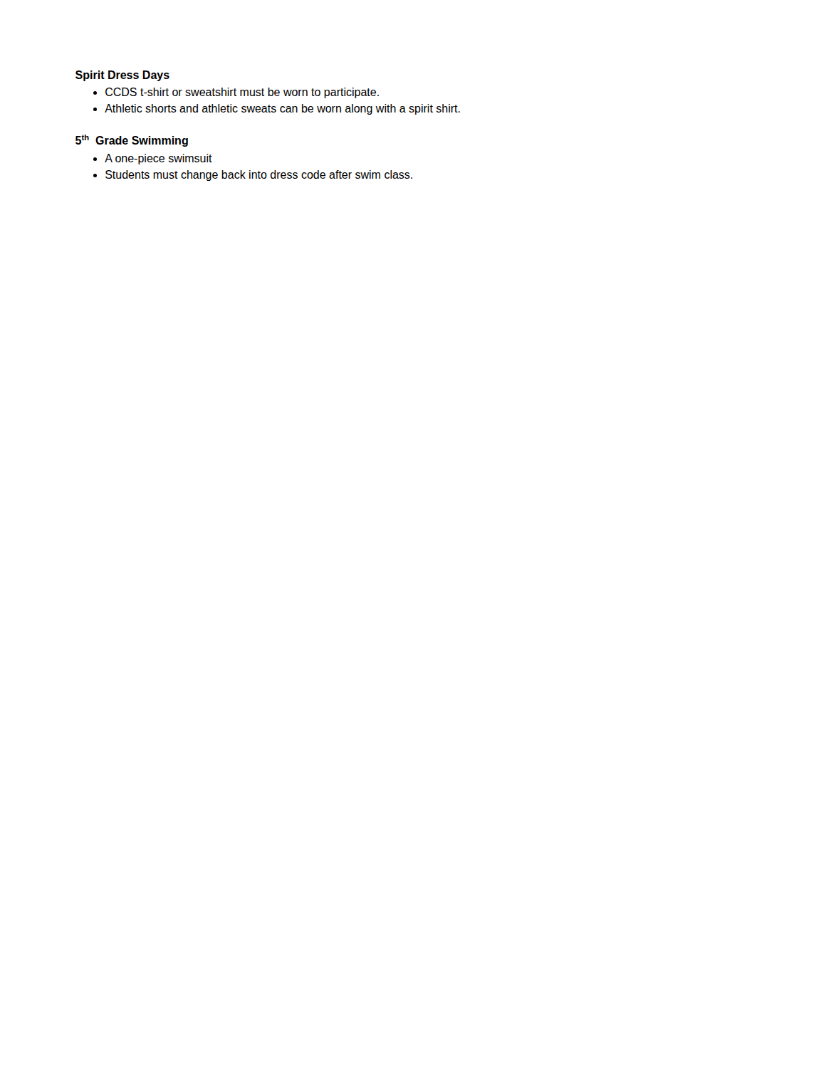Spirit Dress Days
CCDS t-shirt or sweatshirt must be worn to participate.
Athletic shorts and athletic sweats can be worn along with a spirit shirt.
5th Grade Swimming
A one-piece swimsuit
Students must change back into dress code after swim class.